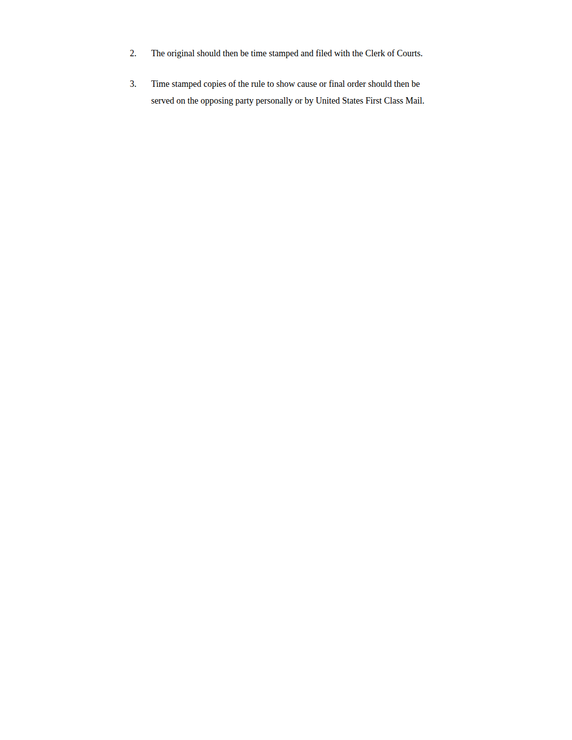2. The original should then be time stamped and filed with the Clerk of Courts.
3. Time stamped copies of the rule to show cause or final order should then be served on the opposing party personally or by United States First Class Mail.